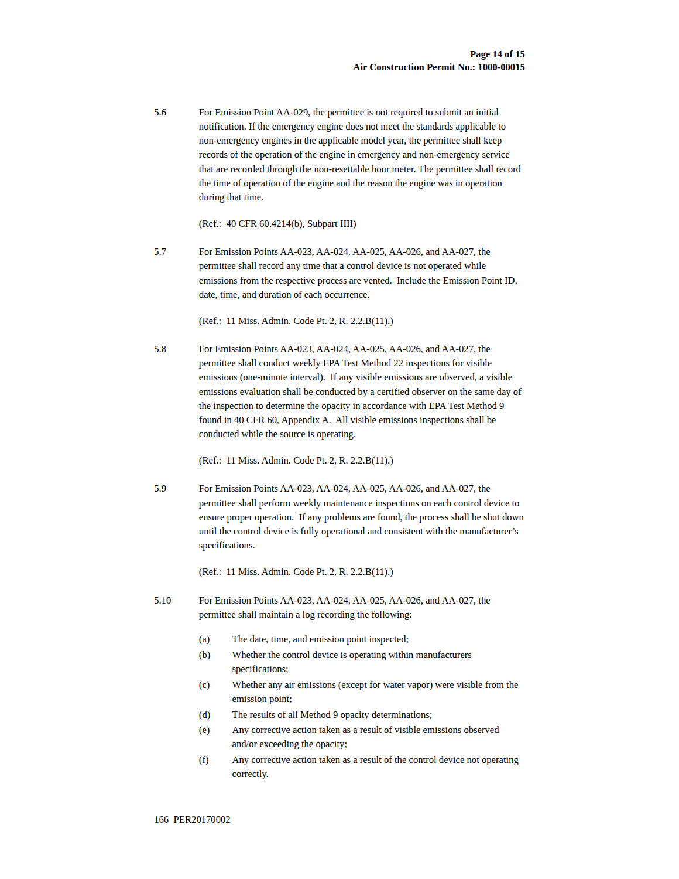Page 14 of 15
Air Construction Permit No.: 1000-00015
5.6
For Emission Point AA-029, the permittee is not required to submit an initial notification. If the emergency engine does not meet the standards applicable to non-emergency engines in the applicable model year, the permittee shall keep records of the operation of the engine in emergency and non-emergency service that are recorded through the non-resettable hour meter. The permittee shall record the time of operation of the engine and the reason the engine was in operation during that time.
(Ref.: 40 CFR 60.4214(b), Subpart IIII)
5.7
For Emission Points AA-023, AA-024, AA-025, AA-026, and AA-027, the permittee shall record any time that a control device is not operated while emissions from the respective process are vented. Include the Emission Point ID, date, time, and duration of each occurrence.
(Ref.: 11 Miss. Admin. Code Pt. 2, R. 2.2.B(11).)
5.8
For Emission Points AA-023, AA-024, AA-025, AA-026, and AA-027, the permittee shall conduct weekly EPA Test Method 22 inspections for visible emissions (one-minute interval). If any visible emissions are observed, a visible emissions evaluation shall be conducted by a certified observer on the same day of the inspection to determine the opacity in accordance with EPA Test Method 9 found in 40 CFR 60, Appendix A. All visible emissions inspections shall be conducted while the source is operating.
(Ref.: 11 Miss. Admin. Code Pt. 2, R. 2.2.B(11).)
5.9
For Emission Points AA-023, AA-024, AA-025, AA-026, and AA-027, the permittee shall perform weekly maintenance inspections on each control device to ensure proper operation. If any problems are found, the process shall be shut down until the control device is fully operational and consistent with the manufacturer’s specifications.
(Ref.: 11 Miss. Admin. Code Pt. 2, R. 2.2.B(11).)
5.10
For Emission Points AA-023, AA-024, AA-025, AA-026, and AA-027, the permittee shall maintain a log recording the following:
(a) The date, time, and emission point inspected;
(b) Whether the control device is operating within manufacturers specifications;
(c) Whether any air emissions (except for water vapor) were visible from the emission point;
(d) The results of all Method 9 opacity determinations;
(e) Any corrective action taken as a result of visible emissions observed and/or exceeding the opacity;
(f) Any corrective action taken as a result of the control device not operating correctly.
166 PER20170002